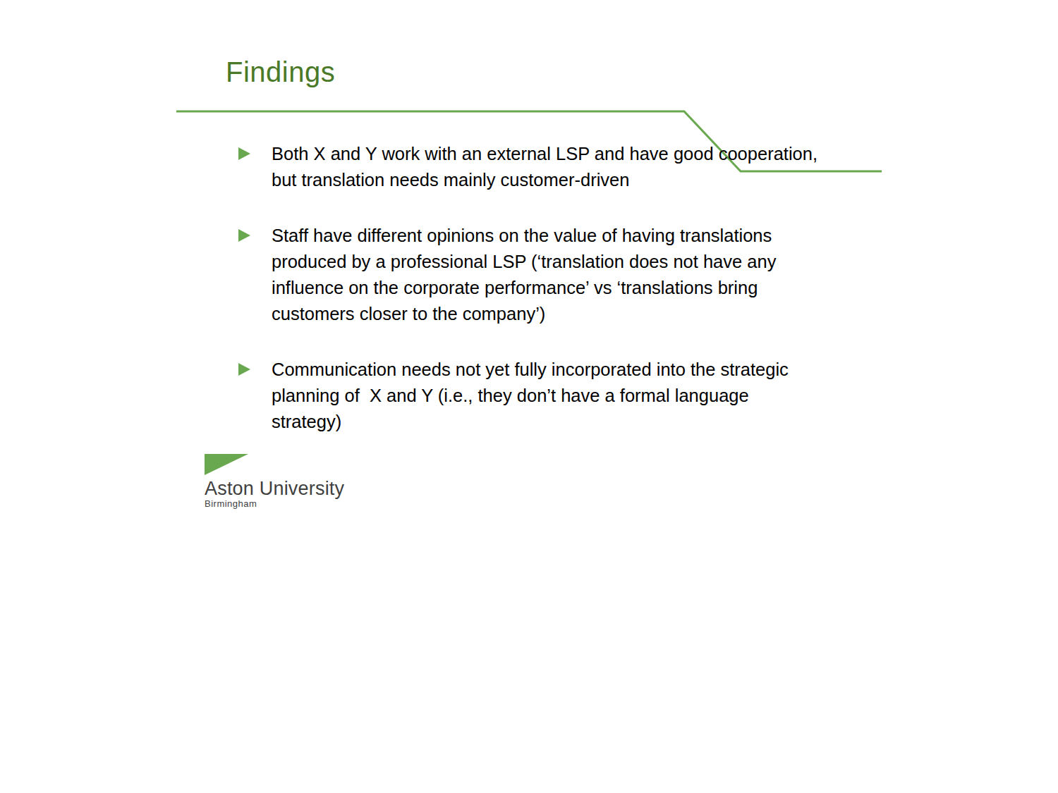Findings
Both X and Y work with an external LSP and have good cooperation, but translation needs mainly customer-driven
Staff have different opinions on the value of having translations produced by a professional LSP (‘translation does not have any influence on the corporate performance’ vs ‘translations bring customers closer to the company’)
Communication needs not yet fully incorporated into the strategic planning of X and Y (i.e., they don’t have a formal language strategy)
Aston University
Birmingham